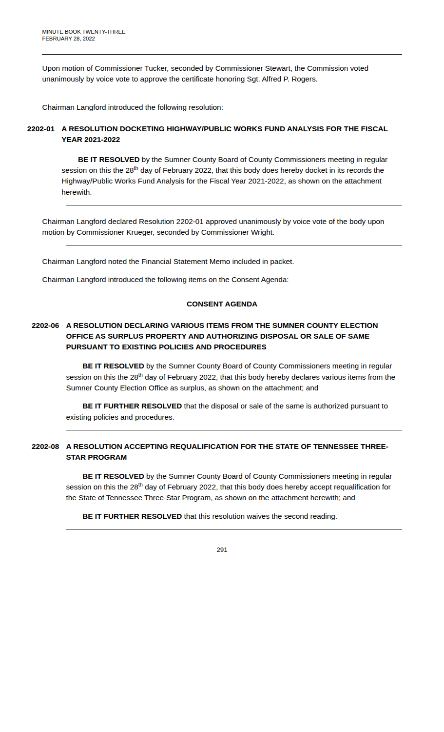MINUTE BOOK TWENTY-THREE
FEBRUARY 28, 2022
Upon motion of Commissioner Tucker, seconded by Commissioner Stewart, the Commission voted unanimously by voice vote to approve the certificate honoring Sgt. Alfred P. Rogers.
Chairman Langford introduced the following resolution:
2202-01 A RESOLUTION DOCKETING HIGHWAY/PUBLIC WORKS FUND ANALYSIS FOR THE FISCAL YEAR 2021-2022
BE IT RESOLVED by the Sumner County Board of County Commissioners meeting in regular session on this the 28th day of February 2022, that this body does hereby docket in its records the Highway/Public Works Fund Analysis for the Fiscal Year 2021-2022, as shown on the attachment herewith.
Chairman Langford declared Resolution 2202-01 approved unanimously by voice vote of the body upon motion by Commissioner Krueger, seconded by Commissioner Wright.
Chairman Langford noted the Financial Statement Memo included in packet.
Chairman Langford introduced the following items on the Consent Agenda:
CONSENT AGENDA
2202-06 A RESOLUTION DECLARING VARIOUS ITEMS FROM THE SUMNER COUNTY ELECTION OFFICE AS SURPLUS PROPERTY AND AUTHORIZING DISPOSAL OR SALE OF SAME PURSUANT TO EXISTING POLICIES AND PROCEDURES
BE IT RESOLVED by the Sumner County Board of County Commissioners meeting in regular session on this the 28th day of February 2022, that this body hereby declares various items from the Sumner County Election Office as surplus, as shown on the attachment; and
BE IT FURTHER RESOLVED that the disposal or sale of the same is authorized pursuant to existing policies and procedures.
2202-08 A RESOLUTION ACCEPTING REQUALIFICATION FOR THE STATE OF TENNESSEE THREE-STAR PROGRAM
BE IT RESOLVED by the Sumner County Board of County Commissioners meeting in regular session on this the 28th day of February 2022, that this body does hereby accept requalification for the State of Tennessee Three-Star Program, as shown on the attachment herewith; and
BE IT FURTHER RESOLVED that this resolution waives the second reading.
291